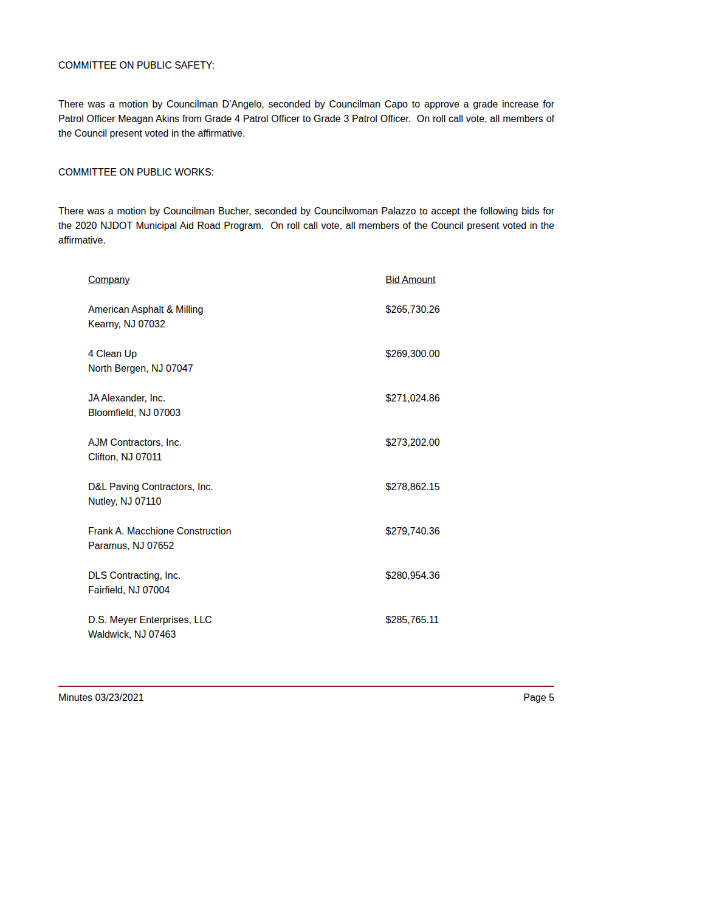COMMITTEE ON PUBLIC SAFETY:
There was a motion by Councilman D’Angelo, seconded by Councilman Capo to approve a grade increase for Patrol Officer Meagan Akins from Grade 4 Patrol Officer to Grade 3 Patrol Officer. On roll call vote, all members of the Council present voted in the affirmative.
COMMITTEE ON PUBLIC WORKS:
There was a motion by Councilman Bucher, seconded by Councilwoman Palazzo to accept the following bids for the 2020 NJDOT Municipal Aid Road Program. On roll call vote, all members of the Council present voted in the affirmative.
| Company | Bid Amount |
| --- | --- |
| American Asphalt & Milling Kearny, NJ 07032 | $265,730.26 |
| 4 Clean Up North Bergen, NJ 07047 | $269,300.00 |
| JA Alexander, Inc. Bloomfield, NJ 07003 | $271,024.86 |
| AJM Contractors, Inc. Clifton, NJ 07011 | $273,202.00 |
| D&L Paving Contractors, Inc. Nutley, NJ 07110 | $278,862.15 |
| Frank A. Macchione Construction Paramus, NJ 07652 | $279,740.36 |
| DLS Contracting, Inc. Fairfield, NJ 07004 | $280,954.36 |
| D.S. Meyer Enterprises, LLC Waldwick, NJ 07463 | $285,765.11 |
Minutes 03/23/2021 Page 5